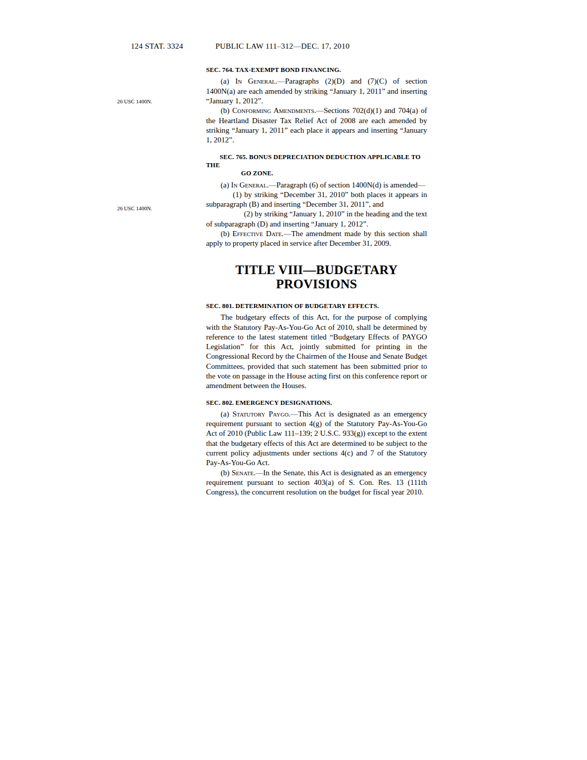124 STAT. 3324 PUBLIC LAW 111–312—DEC. 17, 2010
26 USC 1400N.
26 USC 1400N.
SEC. 764. TAX-EXEMPT BOND FINANCING.
(a) In General.—Paragraphs (2)(D) and (7)(C) of section 1400N(a) are each amended by striking “January 1, 2011” and inserting “January 1, 2012”.
(b) Conforming Amendments.—Sections 702(d)(1) and 704(a) of the Heartland Disaster Tax Relief Act of 2008 are each amended by striking “January 1, 2011” each place it appears and inserting “January 1, 2012”.
SEC. 765. BONUS DEPRECIATION DEDUCTION APPLICABLE TO THEGO ZONE.
(a) In General.—Paragraph (6) of section 1400N(d) is amended—
(1) by striking “December 31, 2010” both places it appears in subparagraph (B) and inserting “December 31, 2011”, and
(2) by striking “January 1, 2010” in the heading and the text of subparagraph (D) and inserting “January 1, 2012”.
(b) Effective Date.—The amendment made by this section shall apply to property placed in service after December 31, 2009.
TITLE VIII—BUDGETARY PROVISIONS
SEC. 801. DETERMINATION OF BUDGETARY EFFECTS.
The budgetary effects of this Act, for the purpose of complying with the Statutory Pay-As-You-Go Act of 2010, shall be determined by reference to the latest statement titled “Budgetary Effects of PAYGO Legislation” for this Act, jointly submitted for printing in the Congressional Record by the Chairmen of the House and Senate Budget Committees, provided that such statement has been submitted prior to the vote on passage in the House acting first on this conference report or amendment between the Houses.
SEC. 802. EMERGENCY DESIGNATIONS.
(a) Statutory Paygo.—This Act is designated as an emergency requirement pursuant to section 4(g) of the Statutory Pay-As-You-Go Act of 2010 (Public Law 111–139; 2 U.S.C. 933(g)) except to the extent that the budgetary effects of this Act are determined to be subject to the current policy adjustments under sections 4(c) and 7 of the Statutory Pay-As-You-Go Act.
(b) Senate.—In the Senate, this Act is designated as an emergency requirement pursuant to section 403(a) of S. Con. Res. 13 (111th Congress), the concurrent resolution on the budget for fiscal year 2010.